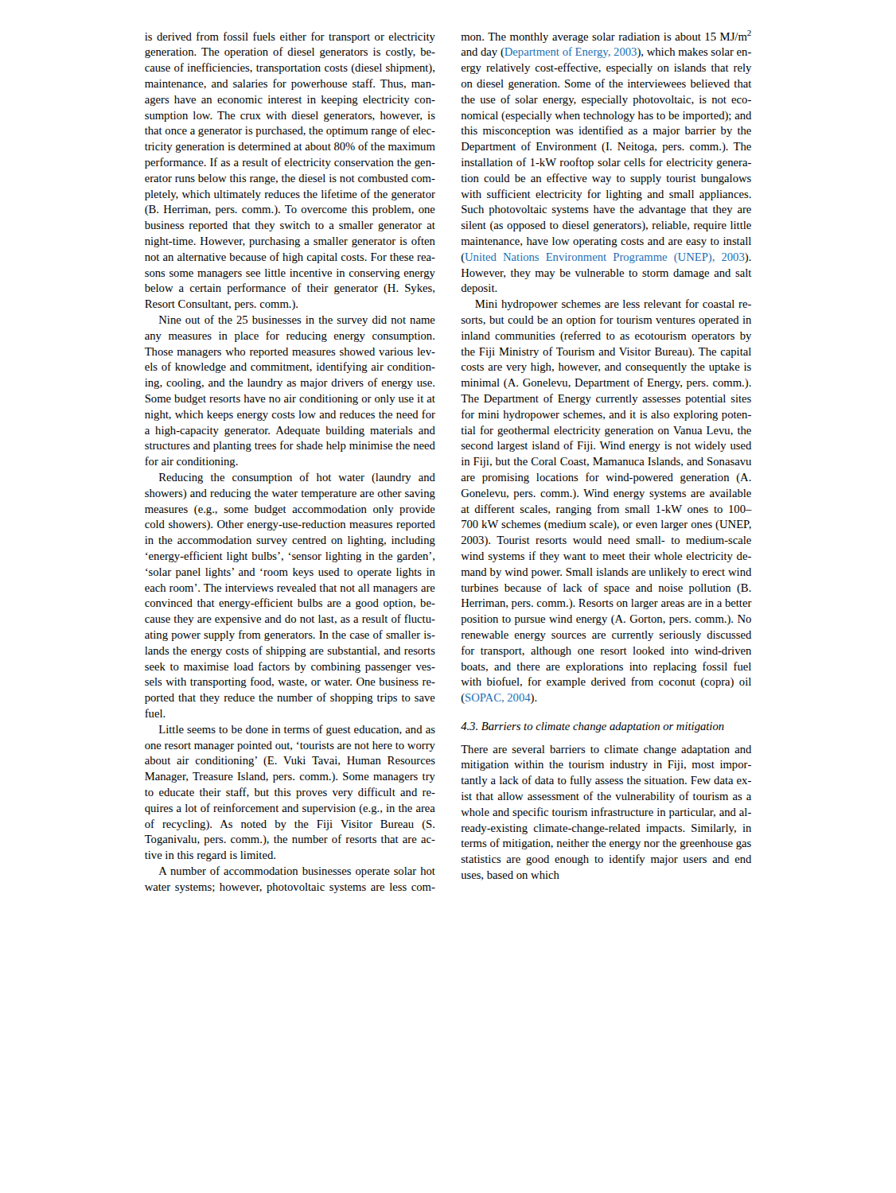is derived from fossil fuels either for transport or electricity generation. The operation of diesel generators is costly, because of inefficiencies, transportation costs (diesel shipment), maintenance, and salaries for powerhouse staff. Thus, managers have an economic interest in keeping electricity consumption low. The crux with diesel generators, however, is that once a generator is purchased, the optimum range of electricity generation is determined at about 80% of the maximum performance. If as a result of electricity conservation the generator runs below this range, the diesel is not combusted completely, which ultimately reduces the lifetime of the generator (B. Herriman, pers. comm.). To overcome this problem, one business reported that they switch to a smaller generator at night-time. However, purchasing a smaller generator is often not an alternative because of high capital costs. For these reasons some managers see little incentive in conserving energy below a certain performance of their generator (H. Sykes, Resort Consultant, pers. comm.).
Nine out of the 25 businesses in the survey did not name any measures in place for reducing energy consumption. Those managers who reported measures showed various levels of knowledge and commitment, identifying air conditioning, cooling, and the laundry as major drivers of energy use. Some budget resorts have no air conditioning or only use it at night, which keeps energy costs low and reduces the need for a high-capacity generator. Adequate building materials and structures and planting trees for shade help minimise the need for air conditioning.
Reducing the consumption of hot water (laundry and showers) and reducing the water temperature are other saving measures (e.g., some budget accommodation only provide cold showers). Other energy-use-reduction measures reported in the accommodation survey centred on lighting, including ‘energy-efficient light bulbs’, ‘sensor lighting in the garden’, ‘solar panel lights’ and ‘room keys used to operate lights in each room’. The interviews revealed that not all managers are convinced that energy-efficient bulbs are a good option, because they are expensive and do not last, as a result of fluctuating power supply from generators. In the case of smaller islands the energy costs of shipping are substantial, and resorts seek to maximise load factors by combining passenger vessels with transporting food, waste, or water. One business reported that they reduce the number of shopping trips to save fuel.
Little seems to be done in terms of guest education, and as one resort manager pointed out, ‘tourists are not here to worry about air conditioning’ (E. Vuki Tavai, Human Resources Manager, Treasure Island, pers. comm.). Some managers try to educate their staff, but this proves very difficult and requires a lot of reinforcement and supervision (e.g., in the area of recycling). As noted by the Fiji Visitor Bureau (S. Toganivalu, pers. comm.), the number of resorts that are active in this regard is limited.
A number of accommodation businesses operate solar hot water systems; however, photovoltaic systems are less common. The monthly average solar radiation is about 15 MJ/m2 and day (Department of Energy, 2003), which makes solar energy relatively cost-effective, especially on islands that rely on diesel generation. Some of the interviewees believed that the use of solar energy, especially photovoltaic, is not economical (especially when technology has to be imported); and this misconception was identified as a major barrier by the Department of Environment (I. Neitoga, pers. comm.). The installation of 1-kW rooftop solar cells for electricity generation could be an effective way to supply tourist bungalows with sufficient electricity for lighting and small appliances. Such photovoltaic systems have the advantage that they are silent (as opposed to diesel generators), reliable, require little maintenance, have low operating costs and are easy to install (United Nations Environment Programme (UNEP), 2003). However, they may be vulnerable to storm damage and salt deposit.
Mini hydropower schemes are less relevant for coastal resorts, but could be an option for tourism ventures operated in inland communities (referred to as ecotourism operators by the Fiji Ministry of Tourism and Visitor Bureau). The capital costs are very high, however, and consequently the uptake is minimal (A. Gonelevu, Department of Energy, pers. comm.). The Department of Energy currently assesses potential sites for mini hydropower schemes, and it is also exploring potential for geothermal electricity generation on Vanua Levu, the second largest island of Fiji. Wind energy is not widely used in Fiji, but the Coral Coast, Mamanuca Islands, and Sonasavu are promising locations for wind-powered generation (A. Gonelevu, pers. comm.). Wind energy systems are available at different scales, ranging from small 1-kW ones to 100–700 kW schemes (medium scale), or even larger ones (UNEP, 2003). Tourist resorts would need small- to medium-scale wind systems if they want to meet their whole electricity demand by wind power. Small islands are unlikely to erect wind turbines because of lack of space and noise pollution (B. Herriman, pers. comm.). Resorts on larger areas are in a better position to pursue wind energy (A. Gorton, pers. comm.). No renewable energy sources are currently seriously discussed for transport, although one resort looked into wind-driven boats, and there are explorations into replacing fossil fuel with biofuel, for example derived from coconut (copra) oil (SOPAC, 2004).
4.3. Barriers to climate change adaptation or mitigation
There are several barriers to climate change adaptation and mitigation within the tourism industry in Fiji, most importantly a lack of data to fully assess the situation. Few data exist that allow assessment of the vulnerability of tourism as a whole and specific tourism infrastructure in particular, and already-existing climate-change-related impacts. Similarly, in terms of mitigation, neither the energy nor the greenhouse gas statistics are good enough to identify major users and end uses, based on which